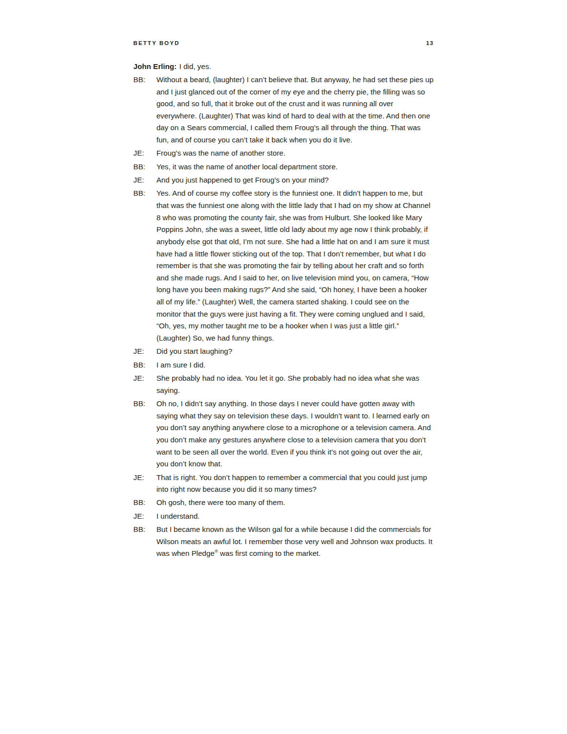Betty Boyd 13
John Erling:
I did, yes.
BB:
Without a beard, (laughter) I can’t believe that. But anyway, he had set these pies up and I just glanced out of the corner of my eye and the cherry pie, the filling was so good, and so full, that it broke out of the crust and it was running all over everywhere. (Laughter) That was kind of hard to deal with at the time. And then one day on a Sears commercial, I called them Froug’s all through the thing. That was fun, and of course you can’t take it back when you do it live.
JE:
Froug’s was the name of another store.
BB:
Yes, it was the name of another local department store.
JE:
And you just happened to get Froug’s on your mind?
BB:
Yes. And of course my coffee story is the funniest one. It didn’t happen to me, but that was the funniest one along with the little lady that I had on my show at Channel 8 who was promoting the county fair, she was from Hulburt. She looked like Mary Poppins John, she was a sweet, little old lady about my age now I think probably, if anybody else got that old, I’m not sure. She had a little hat on and I am sure it must have had a little flower sticking out of the top. That I don’t remember, but what I do remember is that she was promoting the fair by telling about her craft and so forth and she made rugs. And I said to her, on live television mind you, on camera, “How long have you been making rugs?” And she said, “Oh honey, I have been a hooker all of my life.” (Laughter) Well, the camera started shaking. I could see on the monitor that the guys were just having a fit. They were coming unglued and I said, “Oh, yes, my mother taught me to be a hooker when I was just a little girl.” (Laughter) So, we had funny things.
JE:
Did you start laughing?
BB:
I am sure I did.
JE:
She probably had no idea. You let it go. She probably had no idea what she was saying.
BB:
Oh no, I didn’t say anything. In those days I never could have gotten away with saying what they say on television these days. I wouldn’t want to. I learned early on you don’t say anything anywhere close to a microphone or a television camera. And you don’t make any gestures anywhere close to a television camera that you don’t want to be seen all over the world. Even if you think it’s not going out over the air, you don’t know that.
JE:
That is right. You don’t happen to remember a commercial that you could just jump into right now because you did it so many times?
BB:
Oh gosh, there were too many of them.
JE:
I understand.
BB:
But I became known as the Wilson gal for a while because I did the commercials for Wilson meats an awful lot. I remember those very well and Johnson wax products. It was when Pledge® was first coming to the market.